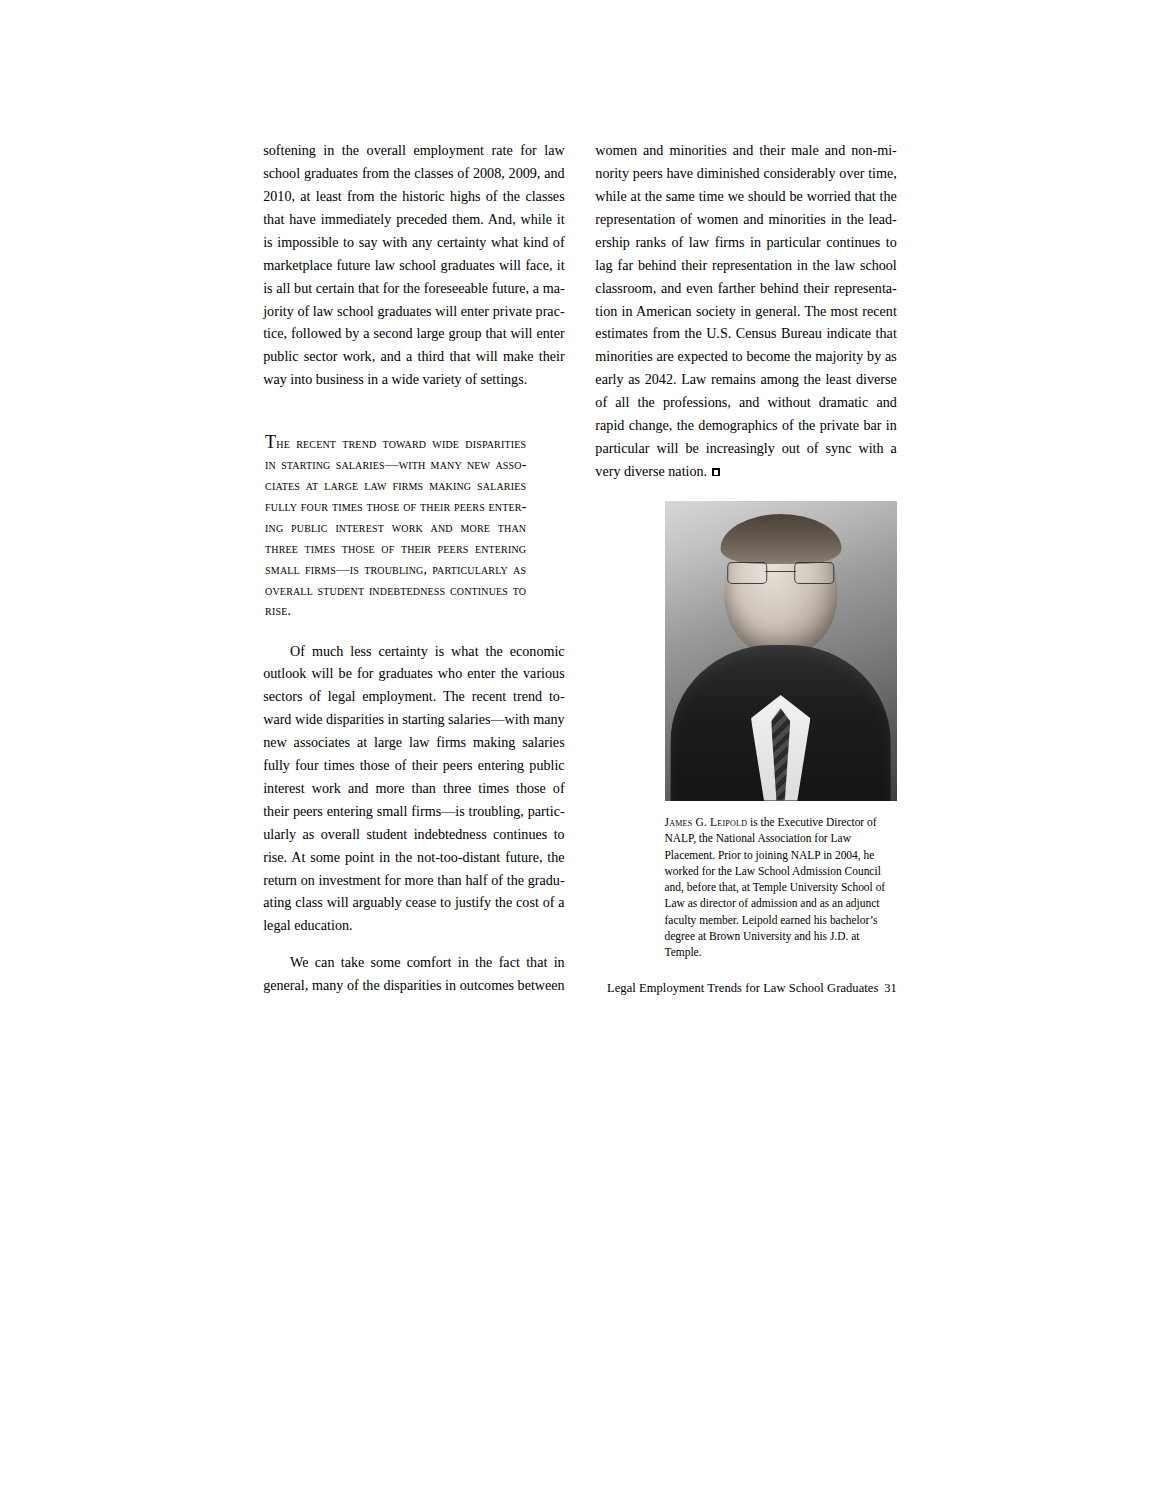softening in the overall employment rate for law school graduates from the classes of 2008, 2009, and 2010, at least from the historic highs of the classes that have immediately preceded them. And, while it is impossible to say with any certainty what kind of marketplace future law school graduates will face, it is all but certain that for the foreseeable future, a majority of law school graduates will enter private practice, followed by a second large group that will enter public sector work, and a third that will make their way into business in a wide variety of settings.
The recent trend toward wide disparities in starting salaries—with many new associates at large law firms making salaries fully four times those of their peers entering public interest work and more than three times those of their peers entering small firms—is troubling, particularly as overall student indebtedness continues to rise.
Of much less certainty is what the economic outlook will be for graduates who enter the various sectors of legal employment. The recent trend toward wide disparities in starting salaries—with many new associates at large law firms making salaries fully four times those of their peers entering public interest work and more than three times those of their peers entering small firms—is troubling, particularly as overall student indebtedness continues to rise. At some point in the not-too-distant future, the return on investment for more than half of the graduating class will arguably cease to justify the cost of a legal education.
We can take some comfort in the fact that in general, many of the disparities in outcomes between women and minorities and their male and non-minority peers have diminished considerably over time, while at the same time we should be worried that the representation of women and minorities in the leadership ranks of law firms in particular continues to lag far behind their representation in the law school classroom, and even farther behind their representation in American society in general. The most recent estimates from the U.S. Census Bureau indicate that minorities are expected to become the majority by as early as 2042. Law remains among the least diverse of all the professions, and without dramatic and rapid change, the demographics of the private bar in particular will be increasingly out of sync with a very diverse nation.
James G. Leipold is the Executive Director of NALP, the National Association for Law Placement. Prior to joining NALP in 2004, he worked for the Law School Admission Council and, before that, at Temple University School of Law as director of admission and as an adjunct faculty member. Leipold earned his bachelor’s degree at Brown University and his J.D. at Temple.
Legal Employment Trends for Law School Graduates31